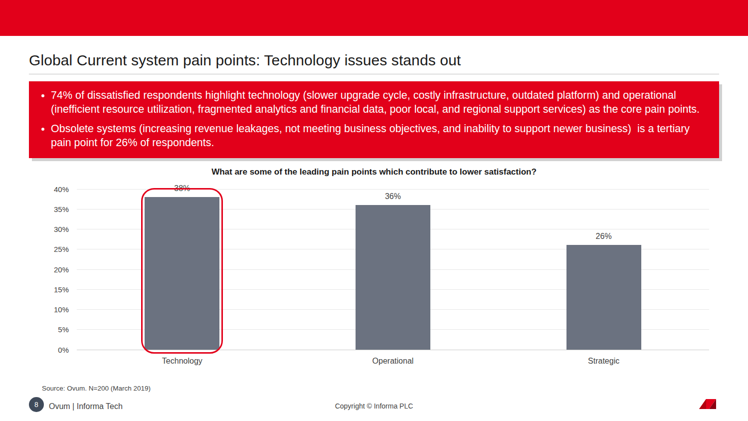Global Current system pain points: Technology issues stands out
74% of dissatisfied respondents highlight technology (slower upgrade cycle, costly infrastructure, outdated platform) and operational (inefficient resource utilization, fragmented analytics and financial data, poor local, and regional support services) as the core pain points.
Obsolete systems (increasing revenue leakages, not meeting business objectives, and inability to support newer business) is a tertiary pain point for 26% of respondents.
What are some of the leading pain points which contribute to lower satisfaction?
40% 35% 30% 25% 20% 15% 10% 5% 0%
38%
36%
26%
Technology
Operational
Strategic
Source: Ovum. N=200 (March 2019)
8
Ovum | Informa Tech
Copyright © Informa PLC